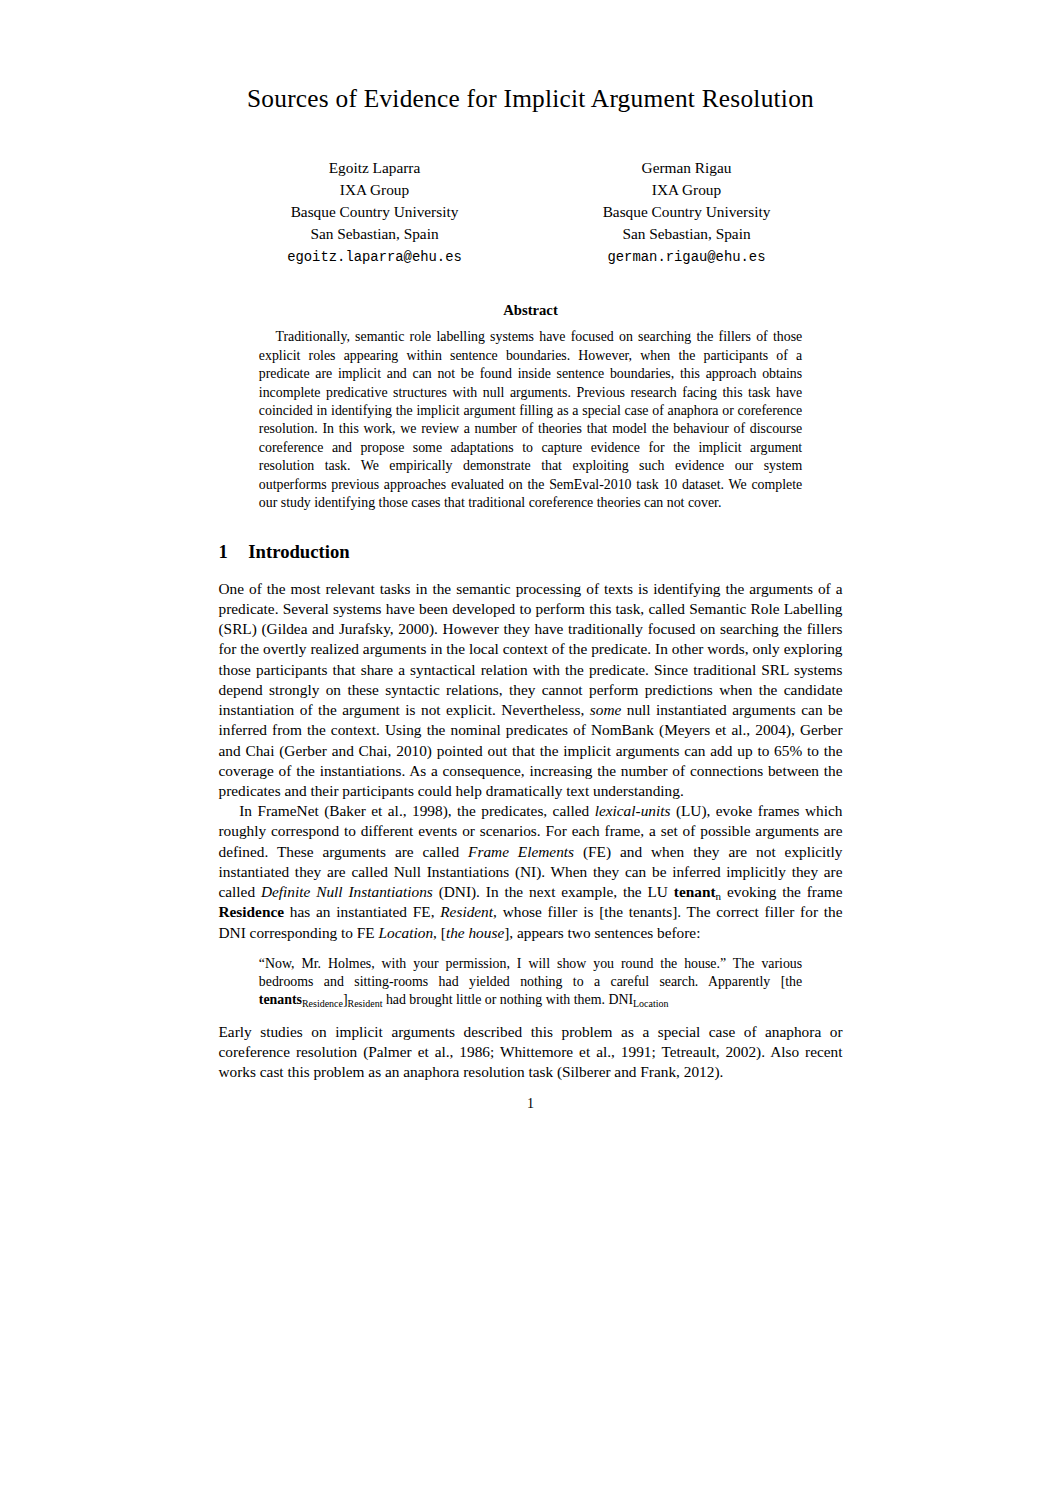Sources of Evidence for Implicit Argument Resolution
| Egoitz Laparra IXA Group Basque Country University San Sebastian, Spain egoitz.laparra@ehu.es | German Rigau IXA Group Basque Country University San Sebastian, Spain german.rigau@ehu.es |
Abstract
Traditionally, semantic role labelling systems have focused on searching the fillers of those explicit roles appearing within sentence boundaries. However, when the participants of a predicate are implicit and can not be found inside sentence boundaries, this approach obtains incomplete predicative structures with null arguments. Previous research facing this task have coincided in identifying the implicit argument filling as a special case of anaphora or coreference resolution. In this work, we review a number of theories that model the behaviour of discourse coreference and propose some adaptations to capture evidence for the implicit argument resolution task. We empirically demonstrate that exploiting such evidence our system outperforms previous approaches evaluated on the SemEval-2010 task 10 dataset. We complete our study identifying those cases that traditional coreference theories can not cover.
1 Introduction
One of the most relevant tasks in the semantic processing of texts is identifying the arguments of a predicate. Several systems have been developed to perform this task, called Semantic Role Labelling (SRL) (Gildea and Jurafsky, 2000). However they have traditionally focused on searching the fillers for the overtly realized arguments in the local context of the predicate. In other words, only exploring those participants that share a syntactical relation with the predicate. Since traditional SRL systems depend strongly on these syntactic relations, they cannot perform predictions when the candidate instantiation of the argument is not explicit. Nevertheless, some null instantiated arguments can be inferred from the context. Using the nominal predicates of NomBank (Meyers et al., 2004), Gerber and Chai (Gerber and Chai, 2010) pointed out that the implicit arguments can add up to 65% to the coverage of the instantiations. As a consequence, increasing the number of connections between the predicates and their participants could help dramatically text understanding.
In FrameNet (Baker et al., 1998), the predicates, called lexical-units (LU), evoke frames which roughly correspond to different events or scenarios. For each frame, a set of possible arguments are defined. These arguments are called Frame Elements (FE) and when they are not explicitly instantiated they are called Null Instantiations (NI). When they can be inferred implicitly they are called Definite Null Instantiations (DNI). In the next example, the LU tenant n evoking the frame Residence has an instantiated FE, Resident, whose filler is [the tenants]. The correct filler for the DNI corresponding to FE Location, [the house], appears two sentences before:
“Now, Mr. Holmes, with your permission, I will show you round the house.” The various bedrooms and sitting-rooms had yielded nothing to a careful search. Apparently [the tenants Residence]Resident had brought little or nothing with them. DNILocation
Early studies on implicit arguments described this problem as a special case of anaphora or coreference resolution (Palmer et al., 1986; Whittemore et al., 1991; Tetreault, 2002). Also recent works cast this problem as an anaphora resolution task (Silberer and Frank, 2012).
1